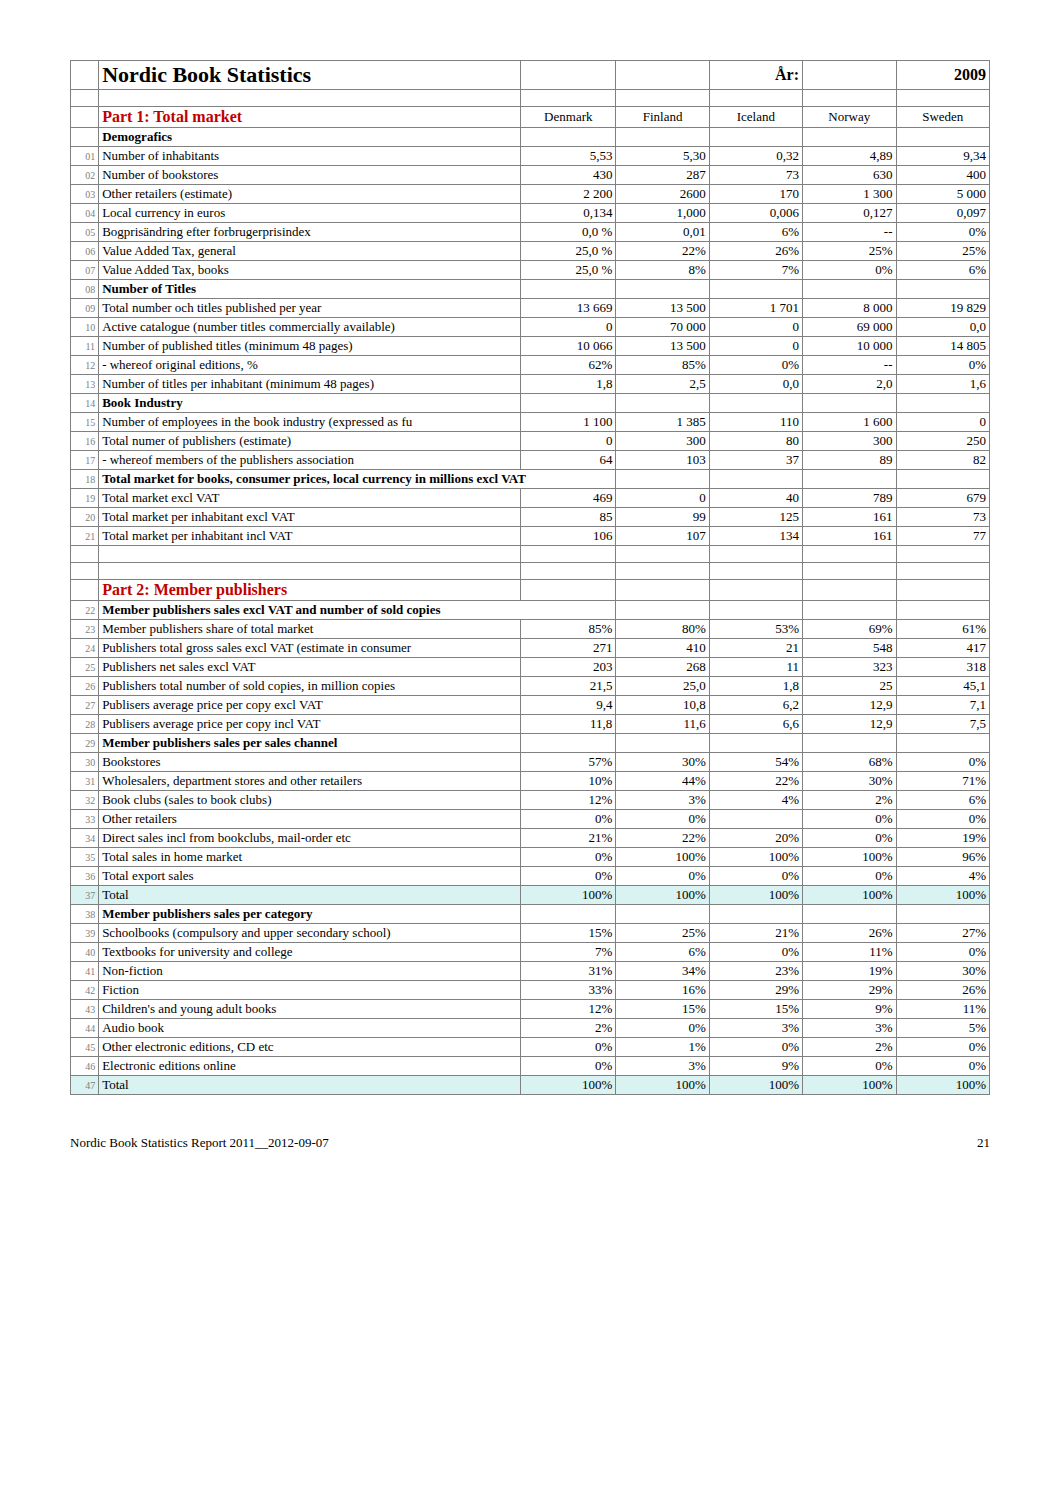| | Nordic Book Statistics | | | År: | | 2009 |
| | Part 1: Total market | Denmark | Finland | Iceland | Norway | Sweden |
| | Demografics | | | | | |
| 01 | Number of inhabitants | 5,53 | 5,30 | 0,32 | 4,89 | 9,34 |
| 02 | Number of bookstores | 430 | 287 | 73 | 630 | 400 |
| 03 | Other retailers (estimate) | 2 200 | 2600 | 170 | 1 300 | 5 000 |
| 04 | Local currency in euros | 0,134 | 1,000 | 0,006 | 0,127 | 0,097 |
| 05 | Bogprisändring efter forbrugerprisindex | 0,0 % | 0,01 | 6% | -- | 0% |
| 06 | Value Added Tax, general | 25,0 % | 22% | 26% | 25% | 25% |
| 07 | Value Added Tax, books | 25,0 % | 8% | 7% | 0% | 6% |
| 08 | Number of Titles | | | | | |
| 09 | Total number och titles published per year | 13 669 | 13 500 | 1 701 | 8 000 | 19 829 |
| 10 | Active catalogue (number titles commercially available) | 0 | 70 000 | 0 | 69 000 | 0,0 |
| 11 | Number of published titles (minimum 48 pages) | 10 066 | 13 500 | 0 | 10 000 | 14 805 |
| 12 | - whereof original editions, % | 62% | 85% | 0% | -- | 0% |
| 13 | Number of titles per inhabitant (minimum 48 pages) | 1,8 | 2,5 | 0,0 | 2,0 | 1,6 |
| 14 | Book Industry | | | | | |
| 15 | Number of employees in the book industry (expressed as fu | 1 100 | 1 385 | 110 | 1 600 | 0 |
| 16 | Total numer of publishers (estimate) | 0 | 300 | 80 | 300 | 250 |
| 17 | - whereof members of the publishers association | 64 | 103 | 37 | 89 | 82 |
| 18 | Total market for books, consumer prices, local currency in millions excl VAT | | | | |
| 19 | Total market excl VAT | 469 | 0 | 40 | 789 | 679 |
| 20 | Total market per inhabitant excl VAT | 85 | 99 | 125 | 161 | 73 |
| 21 | Total market per inhabitant incl VAT | 106 | 107 | 134 | 161 | 77 |
| | Part 2: Member publishers | | | | | |
| 22 | Member publishers sales excl VAT and number of sold copies | | | | |
| 23 | Member publishers share of total market | 85% | 80% | 53% | 69% | 61% |
| 24 | Publishers total gross sales excl VAT (estimate in consumer | 271 | 410 | 21 | 548 | 417 |
| 25 | Publishers net sales excl VAT | 203 | 268 | 11 | 323 | 318 |
| 26 | Publishers total number of sold copies, in million copies | 21,5 | 25,0 | 1,8 | 25 | 45,1 |
| 27 | Publisers average price per copy excl VAT | 9,4 | 10,8 | 6,2 | 12,9 | 7,1 |
| 28 | Publisers average price per copy incl VAT | 11,8 | 11,6 | 6,6 | 12,9 | 7,5 |
| 29 | Member publishers sales per sales channel | | | | | |
| 30 | Bookstores | 57% | 30% | 54% | 68% | 0% |
| 31 | Wholesalers, department stores and other retailers | 10% | 44% | 22% | 30% | 71% |
| 32 | Book clubs (sales to book clubs) | 12% | 3% | 4% | 2% | 6% |
| 33 | Other retailers | 0% | 0% | | 0% | 0% |
| 34 | Direct sales incl from bookclubs, mail-order etc | 21% | 22% | 20% | 0% | 19% |
| 35 | Total sales in home market | 0% | 100% | 100% | 100% | 96% |
| 36 | Total export sales | 0% | 0% | 0% | 0% | 4% |
| 37 | Total | 100% | 100% | 100% | 100% | 100% |
| 38 | Member publishers sales per category | | | | | |
| 39 | Schoolbooks (compulsory and upper secondary school) | 15% | 25% | 21% | 26% | 27% |
| 40 | Textbooks for university and college | 7% | 6% | 0% | 11% | 0% |
| 41 | Non-fiction | 31% | 34% | 23% | 19% | 30% |
| 42 | Fiction | 33% | 16% | 29% | 29% | 26% |
| 43 | Children's and young adult books | 12% | 15% | 15% | 9% | 11% |
| 44 | Audio book | 2% | 0% | 3% | 3% | 5% |
| 45 | Other electronic editions, CD etc | 0% | 1% | 0% | 2% | 0% |
| 46 | Electronic editions online | 0% | 3% | 9% | 0% | 0% |
| 47 | Total | 100% | 100% | 100% | 100% | 100% |
Nordic Book Statistics Report 2011__2012-09-07 21